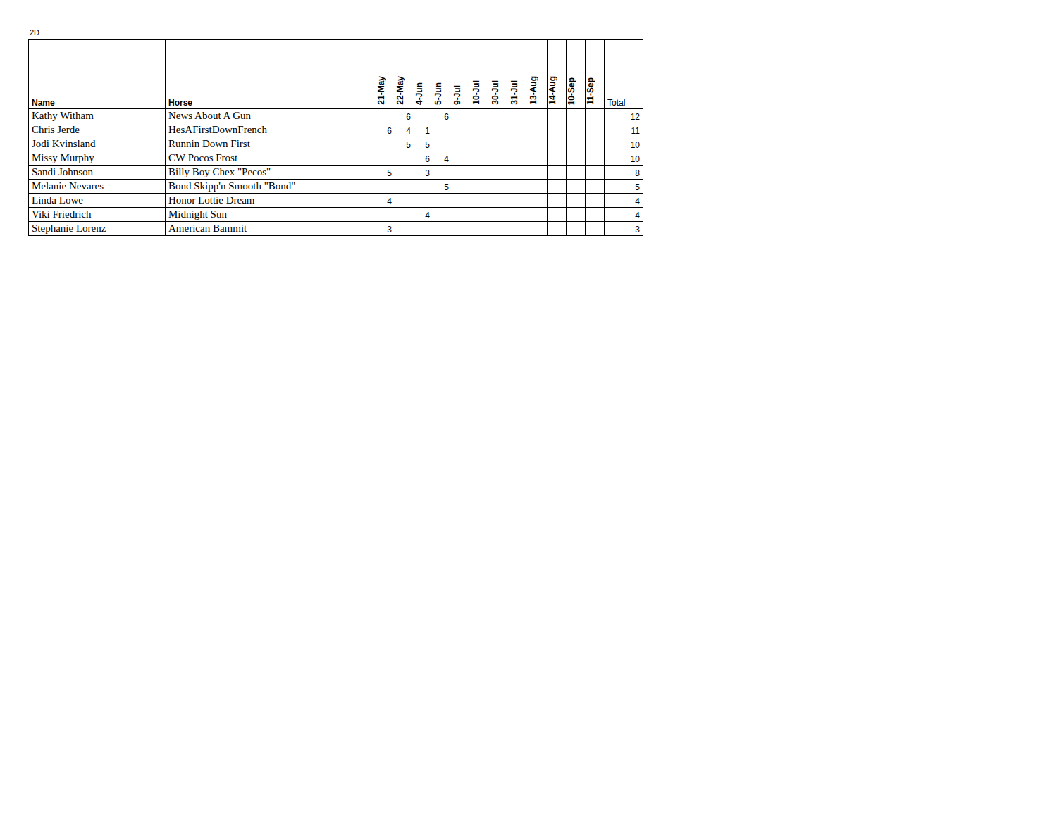2D
| Name | Horse | 21-May | 22-May | 4-Jun | 5-Jun | 9-Jul | 10-Jul | 30-Jul | 31-Jul | 13-Aug | 14-Aug | 10-Sep | 11-Sep | Total |
| --- | --- | --- | --- | --- | --- | --- | --- | --- | --- | --- | --- | --- | --- | --- |
| Kathy Witham | News About A Gun | | 6 | | 6 | | | | | | | | | 12 |
| Chris Jerde | HesAFirstDownFrench | 6 | 4 | 1 | | | | | | | | | | 11 |
| Jodi Kvinsland | Runnin Down First | | 5 | 5 | | | | | | | | | | 10 |
| Missy Murphy | CW Pocos Frost | | | 6 | 4 | | | | | | | | | 10 |
| Sandi Johnson | Billy Boy Chex "Pecos" | 5 | | 3 | | | | | | | | | | 8 |
| Melanie Nevares | Bond Skipp'n Smooth "Bond" | | | | 5 | | | | | | | | | 5 |
| Linda Lowe | Honor Lottie Dream | 4 | | | | | | | | | | | | 4 |
| Viki Friedrich | Midnight Sun | | | 4 | | | | | | | | | | 4 |
| Stephanie Lorenz | American Bammit | 3 | | | | | | | | | | | | 3 |